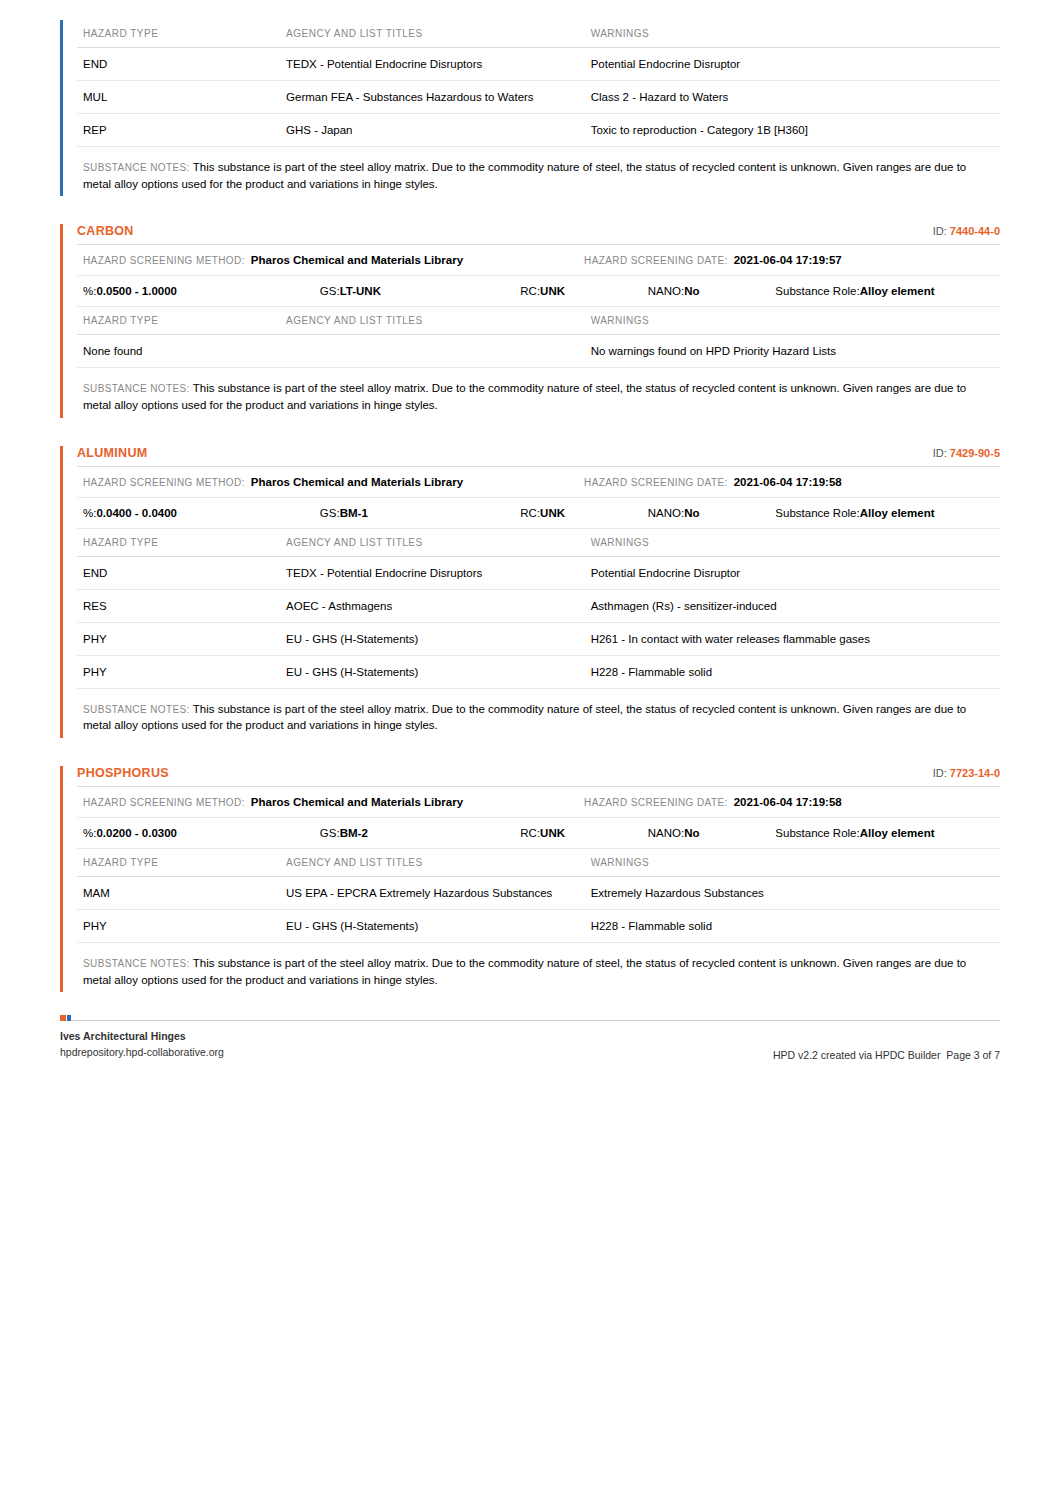| Hazard Type | Agency and List Titles | Warnings |
| --- | --- | --- |
| END | TEDX - Potential Endocrine Disruptors | Potential Endocrine Disruptor |
| MUL | German FEA - Substances Hazardous to Waters | Class 2 - Hazard to Waters |
| REP | GHS - Japan | Toxic to reproduction - Category 1B [H360] |
Substance Notes: This substance is part of the steel alloy matrix. Due to the commodity nature of steel, the status of recycled content is unknown. Given ranges are due to metal alloy options used for the product and variations in hinge styles.
CARBON ID: 7440-44-0
Hazard Screening Method: Pharos Chemical and Materials Library
Hazard Screening Date: 2021-06-04 17:19:57
%: 0.0500 - 1.0000
GS: LT-UNK
RC: UNK
NANO: No
Substance Role: Alloy element
| Hazard Type | Agency and List Titles | Warnings |
| --- | --- | --- |
| None found | | No warnings found on HPD Priority Hazard Lists |
Substance Notes: This substance is part of the steel alloy matrix. Due to the commodity nature of steel, the status of recycled content is unknown. Given ranges are due to metal alloy options used for the product and variations in hinge styles.
ALUMINUM ID: 7429-90-5
Hazard Screening Method: Pharos Chemical and Materials Library
Hazard Screening Date: 2021-06-04 17:19:58
%: 0.0400 - 0.0400
GS: BM-1
RC: UNK
NANO: No
Substance Role: Alloy element
| Hazard Type | Agency and List Titles | Warnings |
| --- | --- | --- |
| END | TEDX - Potential Endocrine Disruptors | Potential Endocrine Disruptor |
| RES | AOEC - Asthmagens | Asthmagen (Rs) - sensitizer-induced |
| PHY | EU - GHS (H-Statements) | H261 - In contact with water releases flammable gases |
| PHY | EU - GHS (H-Statements) | H228 - Flammable solid |
Substance Notes: This substance is part of the steel alloy matrix. Due to the commodity nature of steel, the status of recycled content is unknown. Given ranges are due to metal alloy options used for the product and variations in hinge styles.
PHOSPHORUS ID: 7723-14-0
Hazard Screening Method: Pharos Chemical and Materials Library
Hazard Screening Date: 2021-06-04 17:19:58
%: 0.0200 - 0.0300
GS: BM-2
RC: UNK
NANO: No
Substance Role: Alloy element
| Hazard Type | Agency and List Titles | Warnings |
| --- | --- | --- |
| MAM | US EPA - EPCRA Extremely Hazardous Substances | Extremely Hazardous Substances |
| PHY | EU - GHS (H-Statements) | H228 - Flammable solid |
Substance Notes: This substance is part of the steel alloy matrix. Due to the commodity nature of steel, the status of recycled content is unknown. Given ranges are due to metal alloy options used for the product and variations in hinge styles.
Ives Architectural Hinges
hpdrepository.hpd-collaborative.org
HPD v2.2 created via HPDC Builder Page 3 of 7